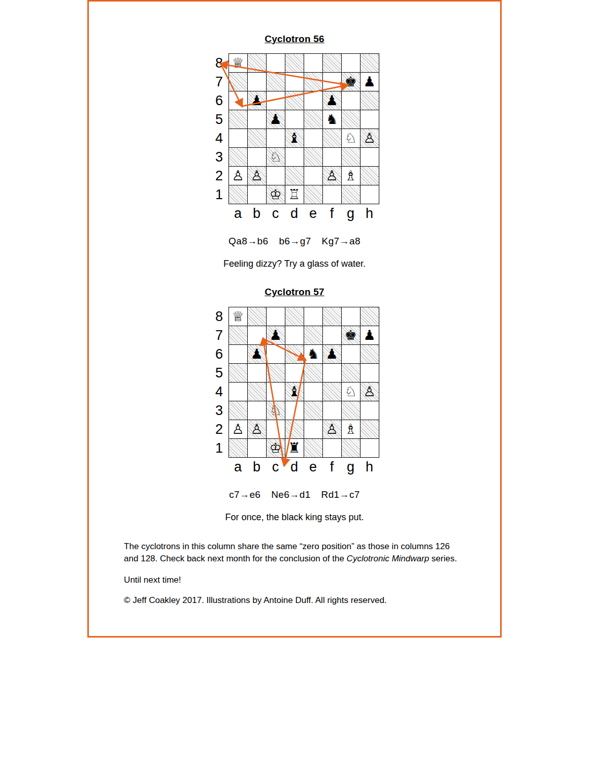Cyclotron 56
| 8 | ♕ | | | | | | | |
| 7 | | | | | | | ♚ | ♟ |
| 6 | | ♟ | | | | ♟ | | |
| 5 | | | ♟ | | | ♞ | | |
| 4 | | | | ♝ | | | ♘ | ♙ |
| 3 | | | ♘ | | | | | |
| 2 | ♙ | ♙ | | | | ♙ | ♗ | |
| 1 | | | ♔ | ♖ | | | | |
| | a | b | c | d | e | f | g | h |
Qa8→b6 b6→g7 Kg7→a8
Feeling dizzy? Try a glass of water.
Cyclotron 57
| 8 | ♕ | | | | | | | |
| 7 | | | ♟ | | | | ♚ | ♟ |
| 6 | | ♟ | | | ♞ | ♟ | | |
| 5 | | | | | | | | |
| 4 | | | | ♝ | | | ♘ | ♙ |
| 3 | | | ♘ | | | | | |
| 2 | ♙ | ♙ | | | | ♙ | ♗ | |
| 1 | | | ♔ | ♜ | | | | |
| | a | b | c | d | e | f | g | h |
c7→e6 Ne6→d1 Rd1→c7
For once, the black king stays put.
The cyclotrons in this column share the same “zero position” as those in columns 126 and 128. Check back next month for the conclusion of the Cyclotronic Mindwarp series.
Until next time!
© Jeff Coakley 2017. Illustrations by Antoine Duff. All rights reserved.